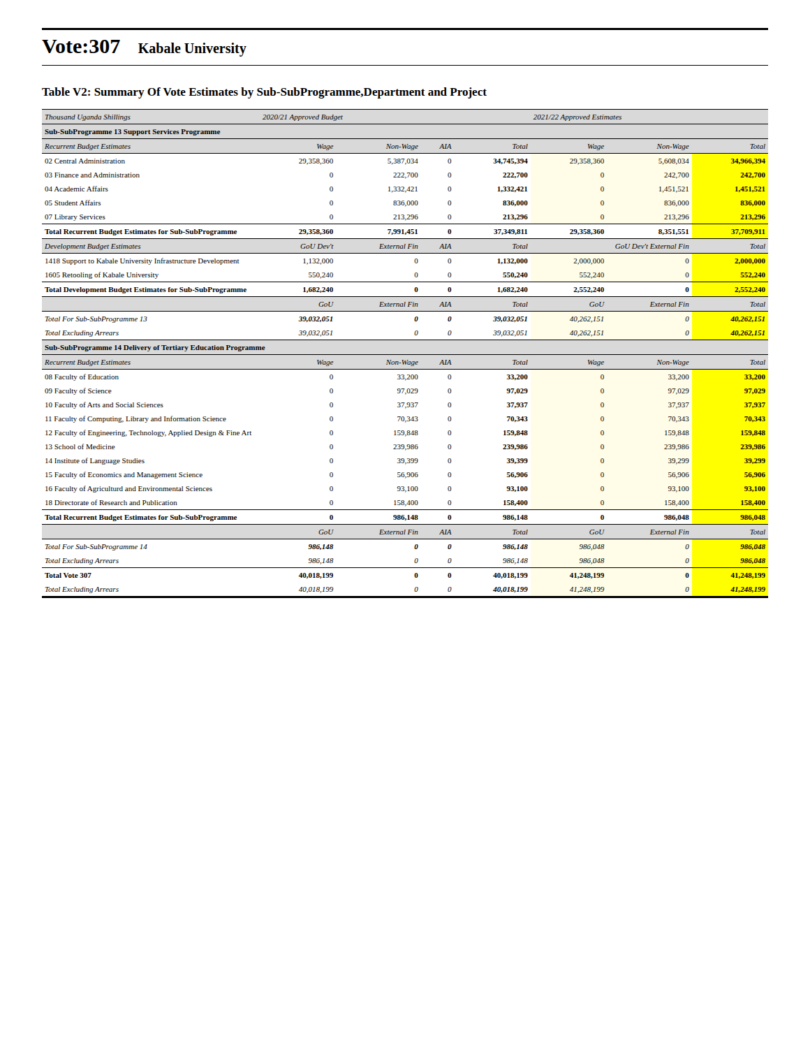Vote:307 Kabale University
Table V2: Summary Of Vote Estimates by Sub-SubProgramme,Department and Project
| Thousand Uganda Shillings | 2020/21 Approved Budget | 2021/22 Approved Estimates |
| --- | --- | --- |
| Sub-SubProgramme 13 Support Services Programme |
| Recurrent Budget Estimates | Wage | Non-Wage | AIA | Total | Wage | Non-Wage | Total |
| 02 Central Administration | 29,358,360 | 5,387,034 | 0 | 34,745,394 | 29,358,360 | 5,608,034 | 34,966,394 |
| 03 Finance and Administration | 0 | 222,700 | 0 | 222,700 | 0 | 242,700 | 242,700 |
| 04 Academic Affairs | 0 | 1,332,421 | 0 | 1,332,421 | 0 | 1,451,521 | 1,451,521 |
| 05 Student Affairs | 0 | 836,000 | 0 | 836,000 | 0 | 836,000 | 836,000 |
| 07 Library Services | 0 | 213,296 | 0 | 213,296 | 0 | 213,296 | 213,296 |
| Total Recurrent Budget Estimates for Sub-SubProgramme | 29,358,360 | 7,991,451 | 0 | 37,349,811 | 29,358,360 | 8,351,551 | 37,709,911 |
| Development Budget Estimates | GoU Dev't | External Fin | AIA | Total | GoU Dev't External Fin | Total |
| 1418 Support to Kabale University Infrastructure Development | 1,132,000 | 0 | 0 | 1,132,000 | 2,000,000 | 0 | 2,000,000 |
| 1605 Retooling of Kabale University | 550,240 | 0 | 0 | 550,240 | 552,240 | 0 | 552,240 |
| Total Development Budget Estimates for Sub-SubProgramme | 1,682,240 | 0 | 0 | 1,682,240 | 2,552,240 | 0 | 2,552,240 |
| | GoU | External Fin | AIA | Total | GoU | External Fin | Total |
| Total For Sub-SubProgramme 13 | 39,032,051 | 0 | 0 | 39,032,051 | 40,262,151 | 0 | 40,262,151 |
| Total Excluding Arrears | 39,032,051 | 0 | 0 | 39,032,051 | 40,262,151 | 0 | 40,262,151 |
| Sub-SubProgramme 14 Delivery of Tertiary Education Programme |
| Recurrent Budget Estimates | Wage | Non-Wage | AIA | Total | Wage | Non-Wage | Total |
| 08 Faculty of Education | 0 | 33,200 | 0 | 33,200 | 0 | 33,200 | 33,200 |
| 09 Faculty of Science | 0 | 97,029 | 0 | 97,029 | 0 | 97,029 | 97,029 |
| 10 Faculty of Arts and Social Sciences | 0 | 37,937 | 0 | 37,937 | 0 | 37,937 | 37,937 |
| 11 Faculty of Computing, Library and Information Science | 0 | 70,343 | 0 | 70,343 | 0 | 70,343 | 70,343 |
| 12 Faculty of Engineering, Technology, Applied Design & Fine Art | 0 | 159,848 | 0 | 159,848 | 0 | 159,848 | 159,848 |
| 13 School of Medicine | 0 | 239,986 | 0 | 239,986 | 0 | 239,986 | 239,986 |
| 14 Institute of Language Studies | 0 | 39,399 | 0 | 39,399 | 0 | 39,299 | 39,299 |
| 15 Faculty of Economics and Management Science | 0 | 56,906 | 0 | 56,906 | 0 | 56,906 | 56,906 |
| 16 Faculty of Agriculturd and Environmental Sciences | 0 | 93,100 | 0 | 93,100 | 0 | 93,100 | 93,100 |
| 18 Directorate of Research and Publication | 0 | 158,400 | 0 | 158,400 | 0 | 158,400 | 158,400 |
| Total Recurrent Budget Estimates for Sub-SubProgramme | 0 | 986,148 | 0 | 986,148 | 0 | 986,048 | 986,048 |
| | GoU | External Fin | AIA | Total | GoU | External Fin | Total |
| Total For Sub-SubProgramme 14 | 986,148 | 0 | 0 | 986,148 | 986,048 | 0 | 986,048 |
| Total Excluding Arrears | 986,148 | 0 | 0 | 986,148 | 986,048 | 0 | 986,048 |
| Total Vote 307 | 40,018,199 | 0 | 0 | 40,018,199 | 41,248,199 | 0 | 41,248,199 |
| Total Excluding Arrears | 40,018,199 | 0 | 0 | 40,018,199 | 41,248,199 | 0 | 41,248,199 |